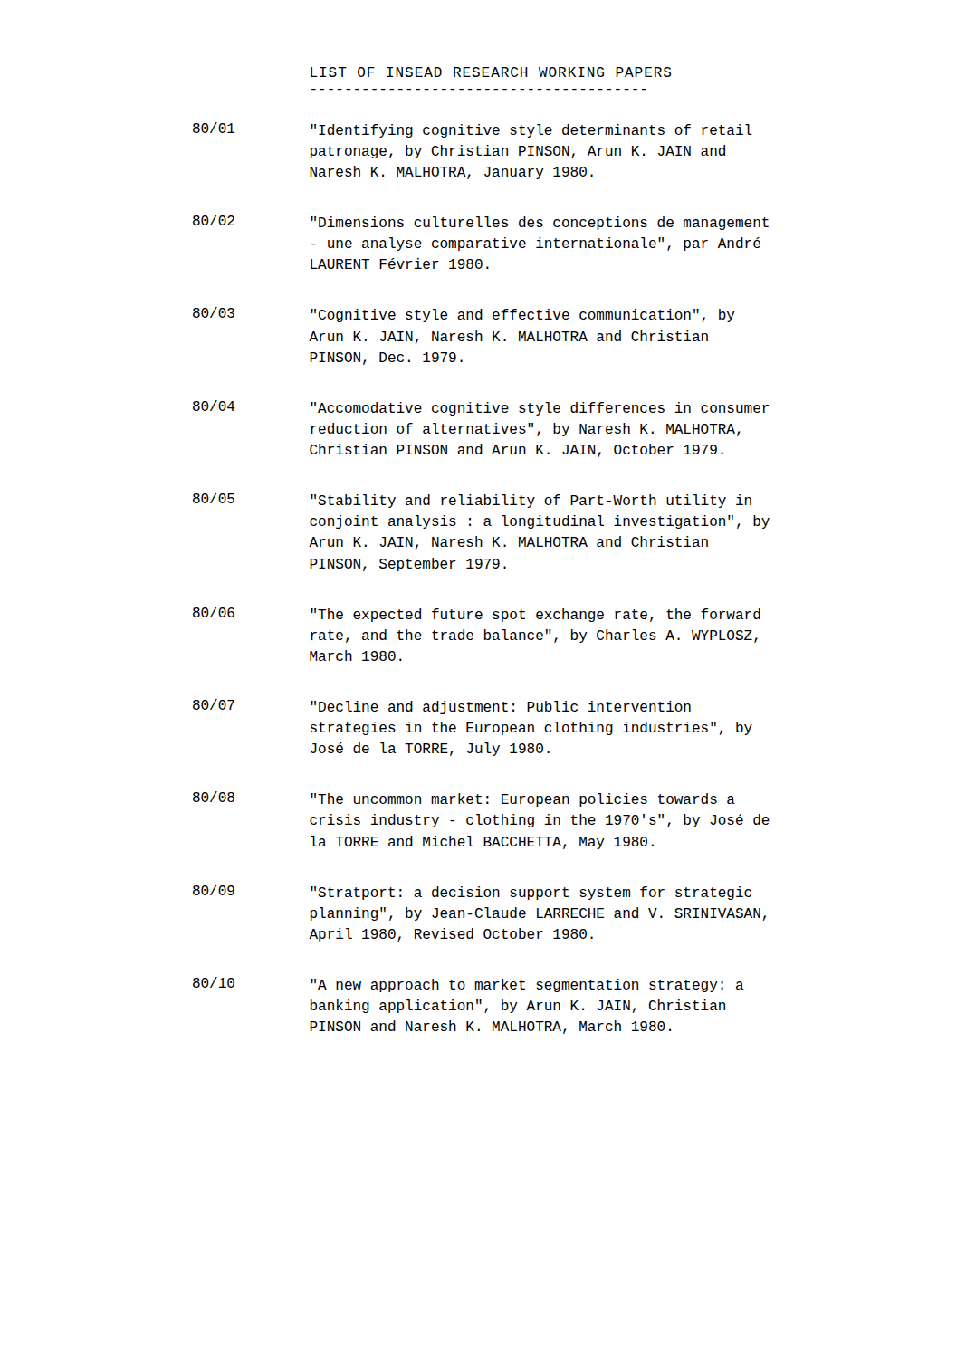LIST OF INSEAD RESEARCH WORKING PAPERS
---------------------------------------
80/01
"Identifying cognitive style determinants of retail patronage, by Christian PINSON, Arun K. JAIN and Naresh K. MALHOTRA, January 1980.
80/02
"Dimensions culturelles des conceptions de management - une analyse comparative internationale", par André LAURENT Février 1980.
80/03
"Cognitive style and effective communication", by Arun K. JAIN, Naresh K. MALHOTRA and Christian PINSON, Dec. 1979.
80/04
"Accomodative cognitive style differences in consumer reduction of alternatives", by Naresh K. MALHOTRA, Christian PINSON and Arun K. JAIN, October 1979.
80/05
"Stability and reliability of Part-Worth utility in conjoint analysis : a longitudinal investigation", by Arun K. JAIN, Naresh K. MALHOTRA and Christian PINSON, September 1979.
80/06
"The expected future spot exchange rate, the forward rate, and the trade balance", by Charles A. WYPLOSZ, March 1980.
80/07
"Decline and adjustment: Public intervention strategies in the European clothing industries", by José de la TORRE, July 1980.
80/08
"The uncommon market: European policies towards a crisis industry - clothing in the 1970's", by José de la TORRE and Michel BACCHETTA, May 1980.
80/09
"Stratport: a decision support system for strategic planning", by Jean-Claude LARRECHE and V. SRINIVASAN, April 1980, Revised October 1980.
80/10
"A new approach to market segmentation strategy: a banking application", by Arun K. JAIN, Christian PINSON and Naresh K. MALHOTRA, March 1980.